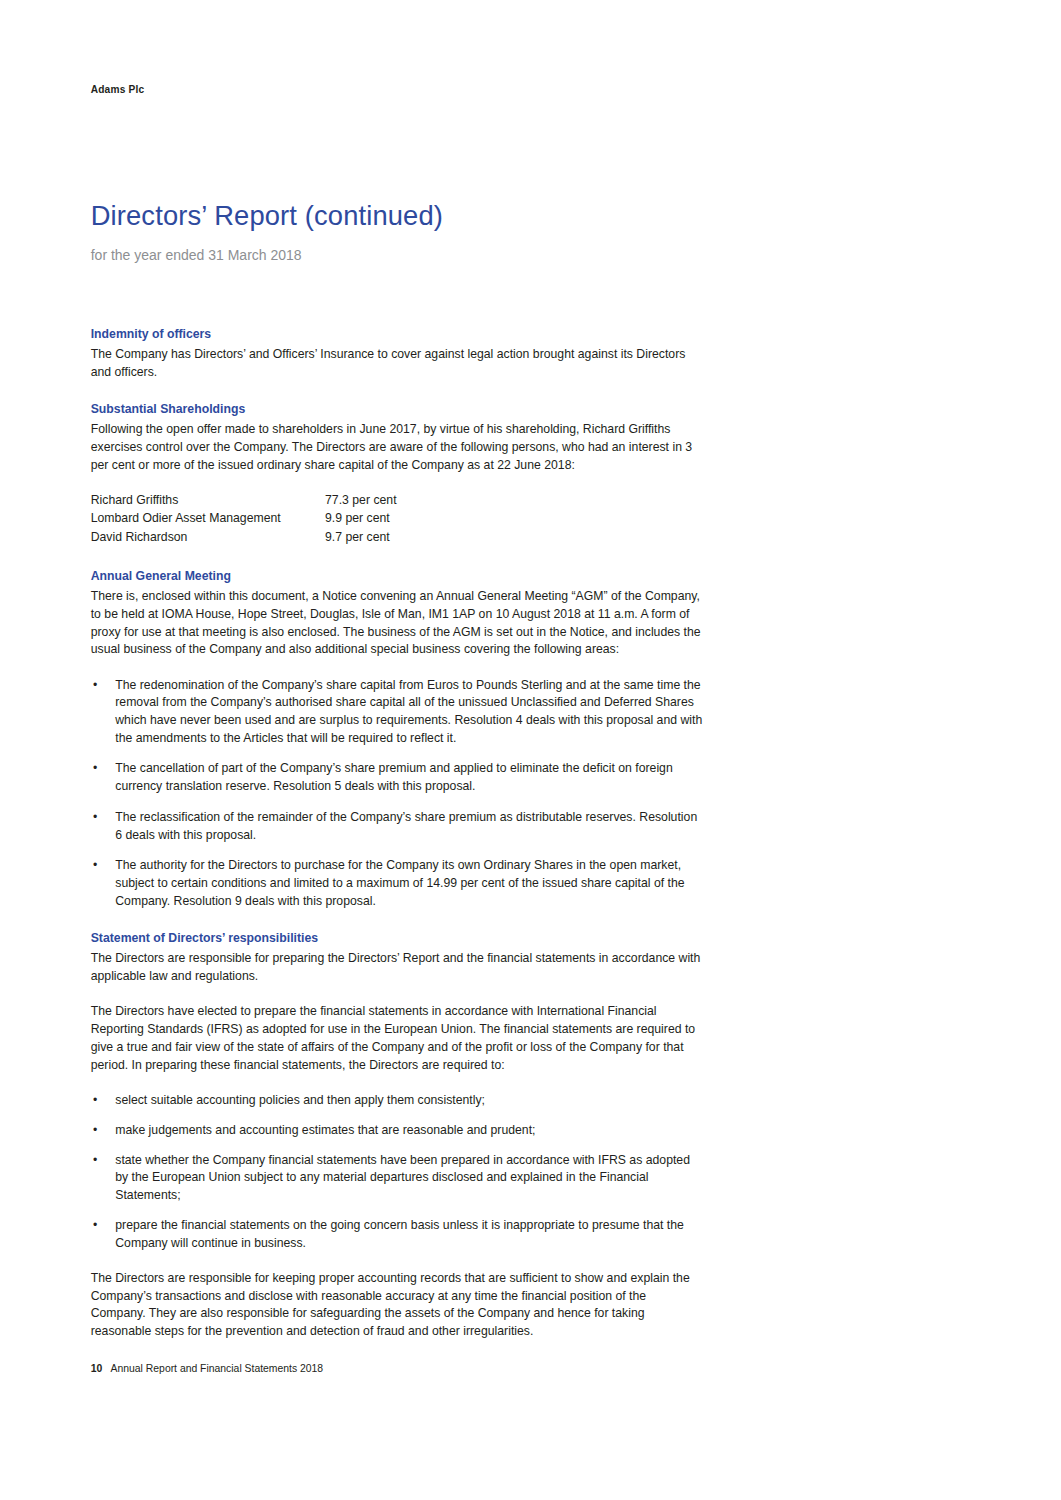Adams Plc
Directors’ Report (continued)
for the year ended 31 March 2018
Indemnity of officers
The Company has Directors’ and Officers’ Insurance to cover against legal action brought against its Directors and officers.
Substantial Shareholdings
Following the open offer made to shareholders in June 2017, by virtue of his shareholding, Richard Griffiths exercises control over the Company. The Directors are aware of the following persons, who had an interest in 3 per cent or more of the issued ordinary share capital of the Company as at 22 June 2018:
| Richard Griffiths | 77.3 per cent |
| Lombard Odier Asset Management | 9.9 per cent |
| David Richardson | 9.7 per cent |
Annual General Meeting
There is, enclosed within this document, a Notice convening an Annual General Meeting “AGM” of the Company, to be held at IOMA House, Hope Street, Douglas, Isle of Man, IM1 1AP on 10 August 2018 at 11 a.m. A form of proxy for use at that meeting is also enclosed. The business of the AGM is set out in the Notice, and includes the usual business of the Company and also additional special business covering the following areas:
The redenomination of the Company’s share capital from Euros to Pounds Sterling and at the same time the removal from the Company’s authorised share capital all of the unissued Unclassified and Deferred Shares which have never been used and are surplus to requirements. Resolution 4 deals with this proposal and with the amendments to the Articles that will be required to reflect it.
The cancellation of part of the Company’s share premium and applied to eliminate the deficit on foreign currency translation reserve. Resolution 5 deals with this proposal.
The reclassification of the remainder of the Company’s share premium as distributable reserves. Resolution 6 deals with this proposal.
The authority for the Directors to purchase for the Company its own Ordinary Shares in the open market, subject to certain conditions and limited to a maximum of 14.99 per cent of the issued share capital of the Company. Resolution 9 deals with this proposal.
Statement of Directors’ responsibilities
The Directors are responsible for preparing the Directors’ Report and the financial statements in accordance with applicable law and regulations.
The Directors have elected to prepare the financial statements in accordance with International Financial Reporting Standards (IFRS) as adopted for use in the European Union. The financial statements are required to give a true and fair view of the state of affairs of the Company and of the profit or loss of the Company for that period. In preparing these financial statements, the Directors are required to:
select suitable accounting policies and then apply them consistently;
make judgements and accounting estimates that are reasonable and prudent;
state whether the Company financial statements have been prepared in accordance with IFRS as adopted by the European Union subject to any material departures disclosed and explained in the Financial Statements;
prepare the financial statements on the going concern basis unless it is inappropriate to presume that the Company will continue in business.
The Directors are responsible for keeping proper accounting records that are sufficient to show and explain the Company’s transactions and disclose with reasonable accuracy at any time the financial position of the Company. They are also responsible for safeguarding the assets of the Company and hence for taking reasonable steps for the prevention and detection of fraud and other irregularities.
10 Annual Report and Financial Statements 2018